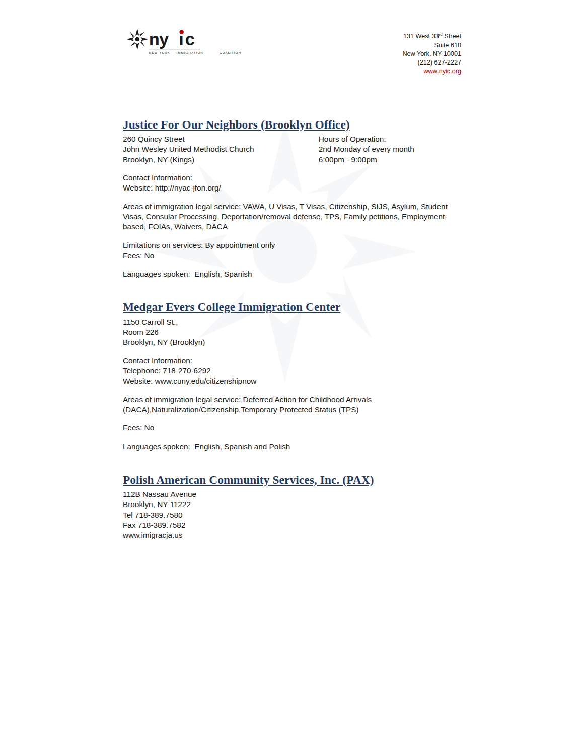ny i c NEW YORK IMMIGRATION COALITION
131 West 33rd Street
Suite 610
New York, NY 10001
(212) 627-2227
www.nyic.org
Justice For Our Neighbors (Brooklyn Office)
260 Quincy Street
John Wesley United Methodist Church
Brooklyn, NY (Kings)
Hours of Operation:
2nd Monday of every month
6:00pm - 9:00pm
Contact Information:
Website: http://nyac-jfon.org/
Areas of immigration legal service: VAWA, U Visas, T Visas, Citizenship, SIJS, Asylum, Student Visas, Consular Processing, Deportation/removal defense, TPS, Family petitions, Employment-based, FOIAs, Waivers, DACA
Limitations on services: By appointment only
Fees: No
Languages spoken: English, Spanish
Medgar Evers College Immigration Center
1150 Carroll St.,
Room 226
Brooklyn, NY (Brooklyn)
Contact Information:
Telephone: 718-270-6292
Website: www.cuny.edu/citizenshipnow
Areas of immigration legal service: Deferred Action for Childhood Arrivals (DACA),Naturalization/Citizenship,Temporary Protected Status (TPS)
Fees: No
Languages spoken: English, Spanish and Polish
Polish American Community Services, Inc. (PAX)
112B Nassau Avenue
Brooklyn, NY 11222
Tel 718-389.7580
Fax 718-389.7582
www.imigracja.us